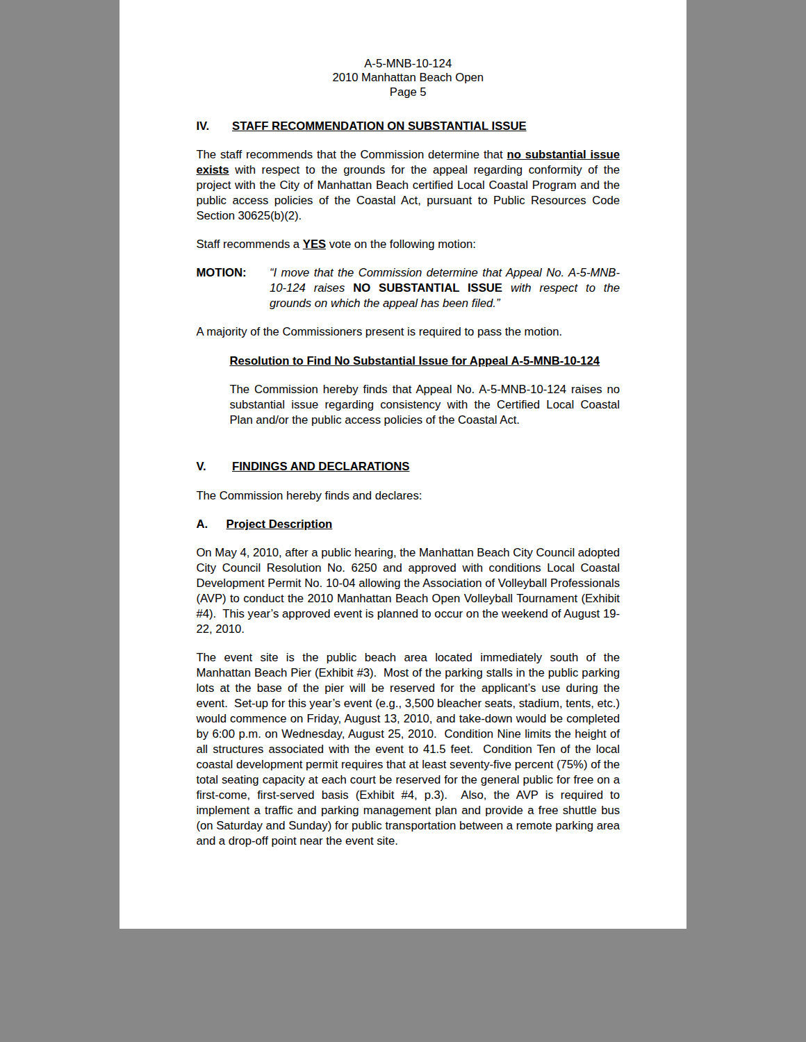A-5-MNB-10-124
2010 Manhattan Beach Open
Page 5
IV. STAFF RECOMMENDATION ON SUBSTANTIAL ISSUE
The staff recommends that the Commission determine that no substantial issue exists with respect to the grounds for the appeal regarding conformity of the project with the City of Manhattan Beach certified Local Coastal Program and the public access policies of the Coastal Act, pursuant to Public Resources Code Section 30625(b)(2).
Staff recommends a YES vote on the following motion:
MOTION:“I move that the Commission determine that Appeal No. A-5-MNB-10-124 raises NO SUBSTANTIAL ISSUE with respect to the grounds on which the appeal has been filed.”
A majority of the Commissioners present is required to pass the motion.
Resolution to Find No Substantial Issue for Appeal A-5-MNB-10-124
The Commission hereby finds that Appeal No. A-5-MNB-10-124 raises no substantial issue regarding consistency with the Certified Local Coastal Plan and/or the public access policies of the Coastal Act.
V. FINDINGS AND DECLARATIONS
The Commission hereby finds and declares:
A. Project Description
On May 4, 2010, after a public hearing, the Manhattan Beach City Council adopted City Council Resolution No. 6250 and approved with conditions Local Coastal Development Permit No. 10-04 allowing the Association of Volleyball Professionals (AVP) to conduct the 2010 Manhattan Beach Open Volleyball Tournament (Exhibit #4). This year’s approved event is planned to occur on the weekend of August 19-22, 2010.
The event site is the public beach area located immediately south of the Manhattan Beach Pier (Exhibit #3). Most of the parking stalls in the public parking lots at the base of the pier will be reserved for the applicant’s use during the event. Set-up for this year’s event (e.g., 3,500 bleacher seats, stadium, tents, etc.) would commence on Friday, August 13, 2010, and take-down would be completed by 6:00 p.m. on Wednesday, August 25, 2010. Condition Nine limits the height of all structures associated with the event to 41.5 feet. Condition Ten of the local coastal development permit requires that at least seventy-five percent (75%) of the total seating capacity at each court be reserved for the general public for free on a first-come, first-served basis (Exhibit #4, p.3). Also, the AVP is required to implement a traffic and parking management plan and provide a free shuttle bus (on Saturday and Sunday) for public transportation between a remote parking area and a drop-off point near the event site.